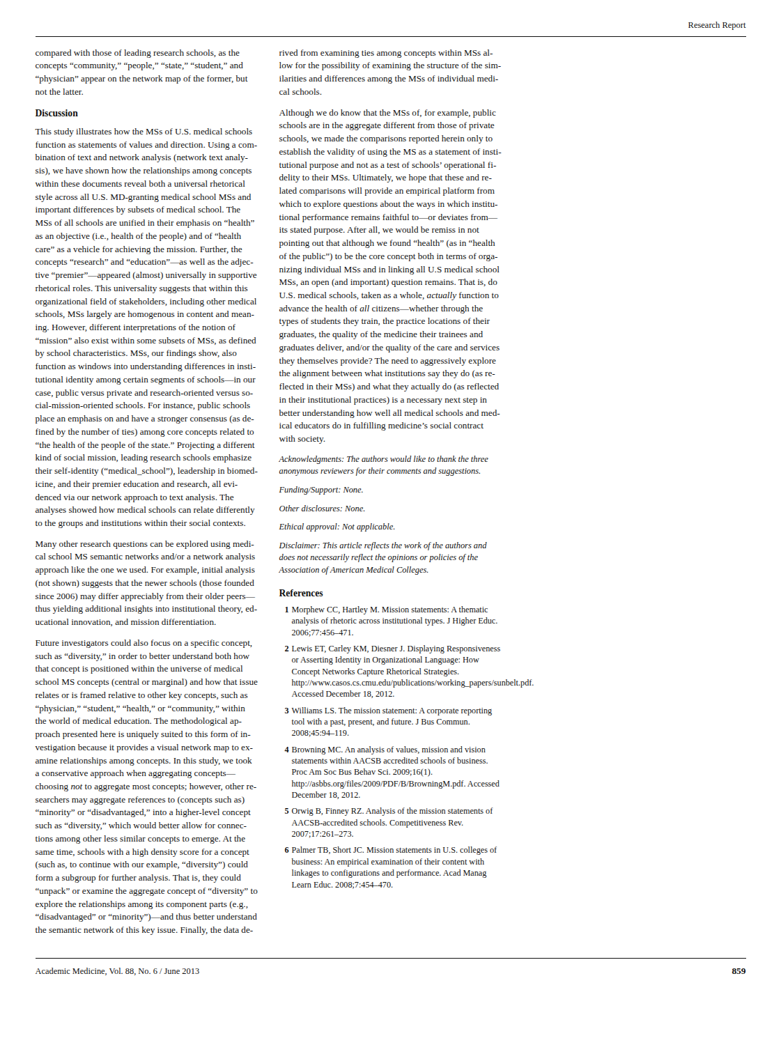Research Report
compared with those of leading research schools, as the concepts “community,” “people,” “state,” “student,” and “physician” appear on the network map of the former, but not the latter.
Discussion
This study illustrates how the MSs of U.S. medical schools function as statements of values and direction. Using a combination of text and network analysis (network text analysis), we have shown how the relationships among concepts within these documents reveal both a universal rhetorical style across all U.S. MD-granting medical school MSs and important differences by subsets of medical school. The MSs of all schools are unified in their emphasis on “health” as an objective (i.e., health of the people) and of “health care” as a vehicle for achieving the mission. Further, the concepts “research” and “education”—as well as the adjective “premier”—appeared (almost) universally in supportive rhetorical roles. This universality suggests that within this organizational field of stakeholders, including other medical schools, MSs largely are homogenous in content and meaning. However, different interpretations of the notion of “mission” also exist within some subsets of MSs, as defined by school characteristics. MSs, our findings show, also function as windows into understanding differences in institutional identity among certain segments of schools—in our case, public versus private and research-oriented versus social-mission-oriented schools. For instance, public schools place an emphasis on and have a stronger consensus (as defined by the number of ties) among core concepts related to “the health of the people of the state.” Projecting a different kind of social mission, leading research schools emphasize their self-identity (“medical_school”), leadership in biomedicine, and their premier education and research, all evidenced via our network approach to text analysis. The analyses showed how medical schools can relate differently to the groups and institutions within their social contexts.
Many other research questions can be explored using medical school MS semantic networks and/or a network analysis approach like the one we used. For example, initial analysis (not shown) suggests that the newer schools (those founded since 2006) may differ appreciably from their older peers—thus yielding additional insights into institutional theory, educational innovation, and mission differentiation.
Future investigators could also focus on a specific concept, such as “diversity,” in order to better understand both how that concept is positioned within the universe of medical school MS concepts (central or marginal) and how that issue relates or is framed relative to other key concepts, such as “physician,” “student,” “health,” or “community,” within the world of medical education. The methodological approach presented here is uniquely suited to this form of investigation because it provides a visual network map to examine relationships among concepts. In this study, we took a conservative approach when aggregating concepts—choosing not to aggregate most concepts; however, other researchers may aggregate references to (concepts such as) “minority” or “disadvantaged,” into a higher-level concept such as “diversity,” which would better allow for connections among other less similar concepts to emerge. At the same time, schools with a high density score for a concept (such as, to continue with our example, “diversity”) could form a subgroup for further analysis. That is, they could “unpack” or examine the aggregate concept of “diversity” to explore the relationships among its component parts (e.g., “disadvantaged” or “minority”)—and thus better understand the semantic network of this key issue. Finally, the data derived from examining ties among concepts within MSs allow for the possibility of examining the structure of the similarities and differences among the MSs of individual medical schools.
Although we do know that the MSs of, for example, public schools are in the aggregate different from those of private schools, we made the comparisons reported herein only to establish the validity of using the MS as a statement of institutional purpose and not as a test of schools’ operational fidelity to their MSs. Ultimately, we hope that these and related comparisons will provide an empirical platform from which to explore questions about the ways in which institutional performance remains faithful to—or deviates from—its stated purpose. After all, we would be remiss in not pointing out that although we found “health” (as in “health of the public”) to be the core concept both in terms of organizing individual MSs and in linking all U.S medical school MSs, an open (and important) question remains. That is, do U.S. medical schools, taken as a whole, actually function to advance the health of all citizens—whether through the types of students they train, the practice locations of their graduates, the quality of the medicine their trainees and graduates deliver, and/or the quality of the care and services they themselves provide? The need to aggressively explore the alignment between what institutions say they do (as reflected in their MSs) and what they actually do (as reflected in their institutional practices) is a necessary next step in better understanding how well all medical schools and medical educators do in fulfilling medicine’s social contract with society.
Acknowledgments: The authors would like to thank the three anonymous reviewers for their comments and suggestions.
Funding/Support: None.
Other disclosures: None.
Ethical approval: Not applicable.
Disclaimer: This article reflects the work of the authors and does not necessarily reflect the opinions or policies of the Association of American Medical Colleges.
References
1 Morphew CC, Hartley M. Mission statements: A thematic analysis of rhetoric across institutional types. J Higher Educ. 2006;77:456–471.
2 Lewis ET, Carley KM, Diesner J. Displaying Responsiveness or Asserting Identity in Organizational Language: How Concept Networks Capture Rhetorical Strategies. http://www.casos.cs.cmu.edu/publications/working_papers/sunbelt.pdf. Accessed December 18, 2012.
3 Williams LS. The mission statement: A corporate reporting tool with a past, present, and future. J Bus Commun. 2008;45:94–119.
4 Browning MC. An analysis of values, mission and vision statements within AACSB accredited schools of business. Proc Am Soc Bus Behav Sci. 2009;16(1). http://asbbs.org/files/2009/PDF/B/BrowningM.pdf. Accessed December 18, 2012.
5 Orwig B, Finney RZ. Analysis of the mission statements of AACSB-accredited schools. Competitiveness Rev. 2007;17:261–273.
6 Palmer TB, Short JC. Mission statements in U.S. colleges of business: An empirical examination of their content with linkages to configurations and performance. Acad Manag Learn Educ. 2008;7:454–470.
Academic Medicine, Vol. 88, No. 6 / June 2013
859